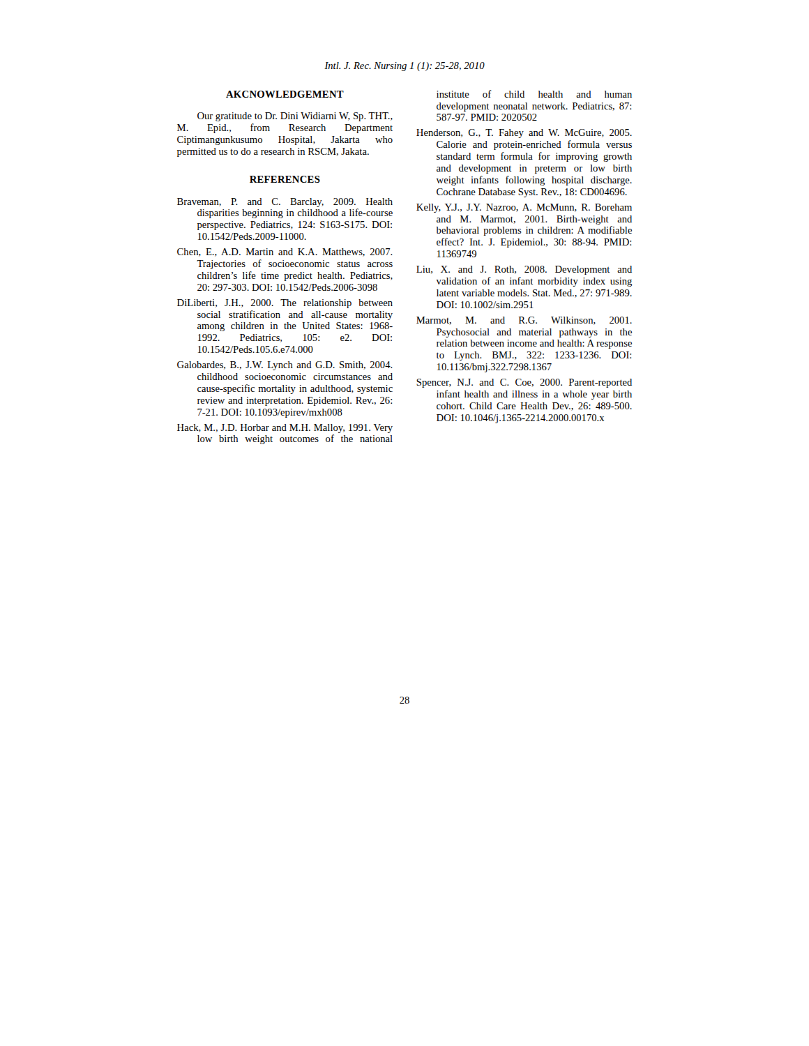Intl. J. Rec. Nursing 1 (1): 25-28, 2010
Akcnowledgement
Our gratitude to Dr. Dini Widiarni W, Sp. THT., M. Epid., from Research Department Ciptimangunkusumo Hospital, Jakarta who permitted us to do a research in RSCM, Jakata.
References
Braveman, P. and C. Barclay, 2009. Health disparities beginning in childhood a life-course perspective. Pediatrics, 124: S163-S175. DOI: 10.1542/Peds.2009-11000.
Chen, E., A.D. Martin and K.A. Matthews, 2007. Trajectories of socioeconomic status across children’s life time predict health. Pediatrics, 20: 297-303. DOI: 10.1542/Peds.2006-3098
DiLiberti, J.H., 2000. The relationship between social stratification and all-cause mortality among children in the United States: 1968-1992. Pediatrics, 105: e2. DOI: 10.1542/Peds.105.6.e74.000
Galobardes, B., J.W. Lynch and G.D. Smith, 2004. childhood socioeconomic circumstances and cause-specific mortality in adulthood, systemic review and interpretation. Epidemiol. Rev., 26: 7-21. DOI: 10.1093/epirev/mxh008
Hack, M., J.D. Horbar and M.H. Malloy, 1991. Very low birth weight outcomes of the national institute of child health and human development neonatal network. Pediatrics, 87: 587-97. PMID: 2020502
Henderson, G., T. Fahey and W. McGuire, 2005. Calorie and protein-enriched formula versus standard term formula for improving growth and development in preterm or low birth weight infants following hospital discharge. Cochrane Database Syst. Rev., 18: CD004696.
Kelly, Y.J., J.Y. Nazroo, A. McMunn, R. Boreham and M. Marmot, 2001. Birth-weight and behavioral problems in children: A modifiable effect? Int. J. Epidemiol., 30: 88-94. PMID: 11369749
Liu, X. and J. Roth, 2008. Development and validation of an infant morbidity index using latent variable models. Stat. Med., 27: 971-989. DOI: 10.1002/sim.2951
Marmot, M. and R.G. Wilkinson, 2001. Psychosocial and material pathways in the relation between income and health: A response to Lynch. BMJ., 322: 1233-1236. DOI: 10.1136/bmj.322.7298.1367
Spencer, N.J. and C. Coe, 2000. Parent-reported infant health and illness in a whole year birth cohort. Child Care Health Dev., 26: 489-500. DOI: 10.1046/j.1365-2214.2000.00170.x
28